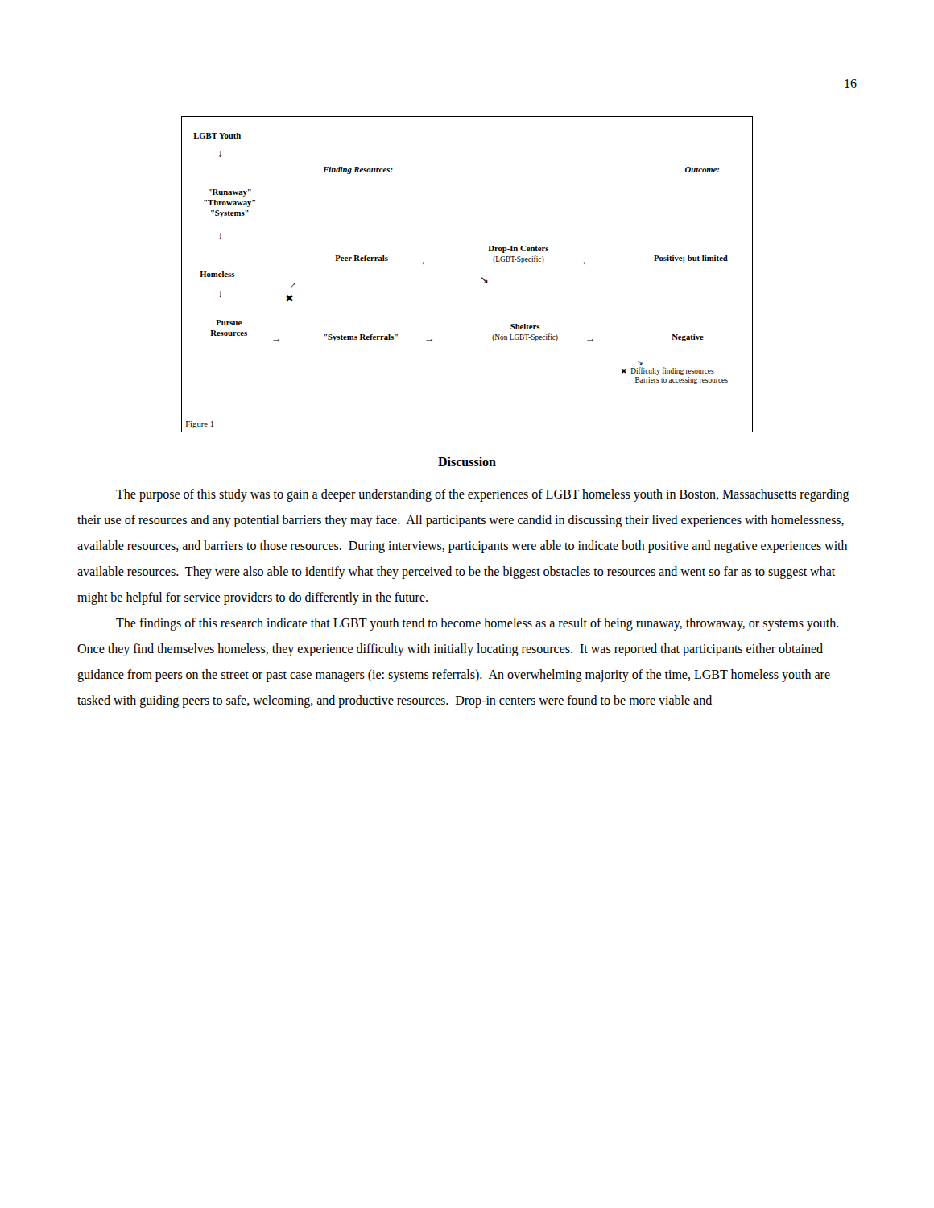16
LGBT Youth
↓
Finding Resources:
Outcome:
"Runaway"
"Throwaway"
"Systems"
↓
Homeless
↓
Peer Referrals
→
Drop-In Centers
(LGBT-Specific)
→
Positive; but limited
↘
Pursue
Resources
→
"Systems Referrals"
→
Shelters
(Non LGBT-Specific)
→
Negative
→
✖
↘
✖ Difficulty finding resources
Barriers to accessing resources
Figure 1
Discussion
The purpose of this study was to gain a deeper understanding of the experiences of LGBT homeless youth in Boston, Massachusetts regarding their use of resources and any potential barriers they may face. All participants were candid in discussing their lived experiences with homelessness, available resources, and barriers to those resources. During interviews, participants were able to indicate both positive and negative experiences with available resources. They were also able to identify what they perceived to be the biggest obstacles to resources and went so far as to suggest what might be helpful for service providers to do differently in the future.
The findings of this research indicate that LGBT youth tend to become homeless as a result of being runaway, throwaway, or systems youth. Once they find themselves homeless, they experience difficulty with initially locating resources. It was reported that participants either obtained guidance from peers on the street or past case managers (ie: systems referrals). An overwhelming majority of the time, LGBT homeless youth are tasked with guiding peers to safe, welcoming, and productive resources. Drop-in centers were found to be more viable and